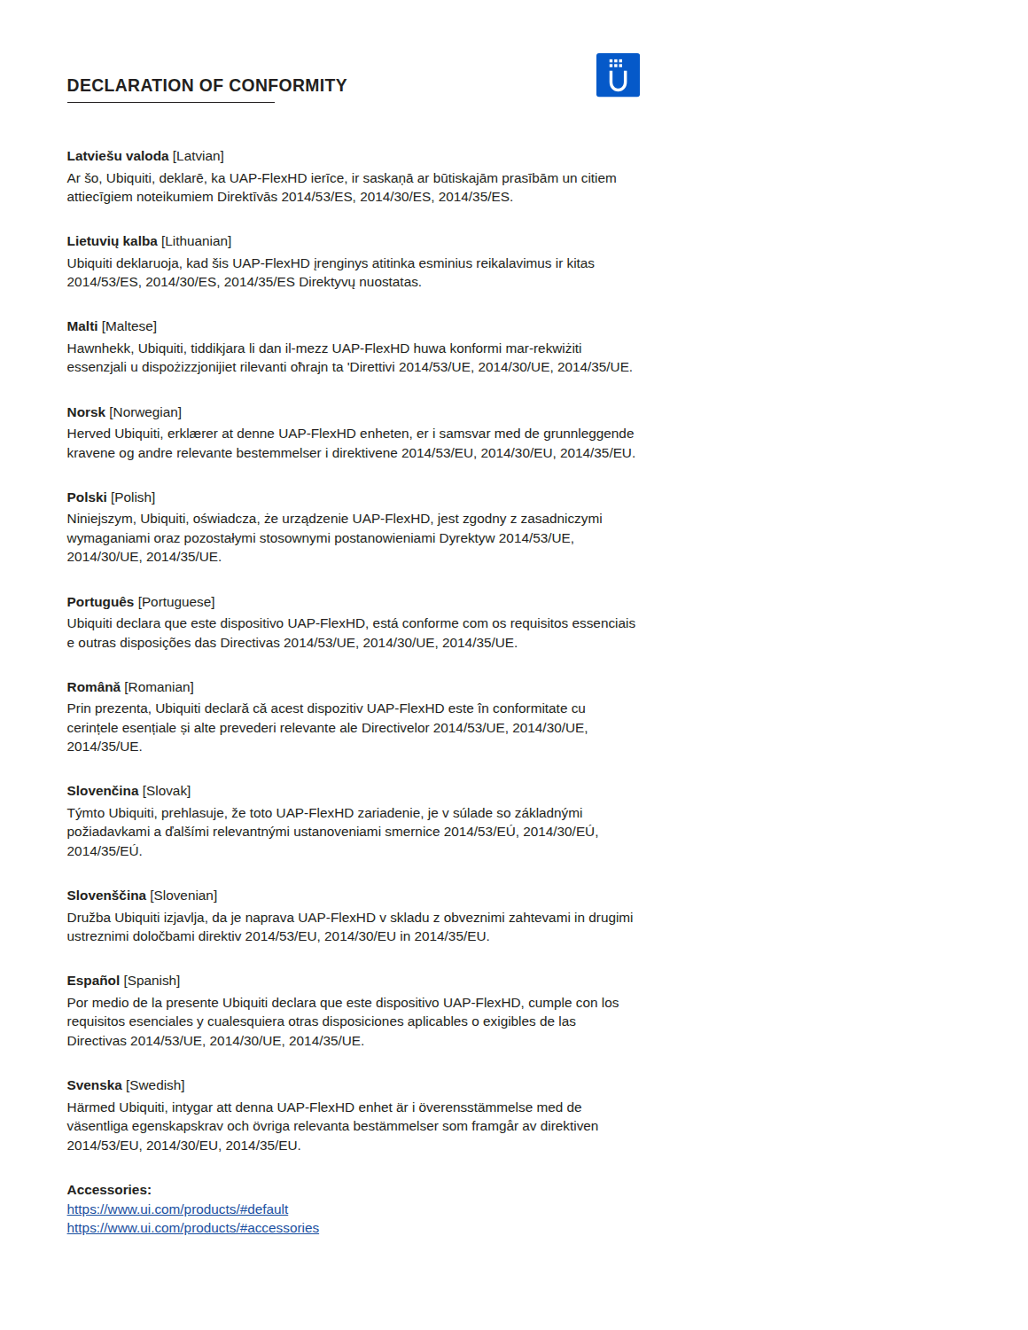DECLARATION OF CONFORMITY
Latviešu valoda [Latvian]
Ar šo, Ubiquiti, deklarē, ka UAP-FlexHD ierīce, ir saskaņā ar būtiskajām prasībām un citiem attiecīgiem noteikumiem Direktīvās 2014/53/ES, 2014/30/ES, 2014/35/ES.
Lietuvių kalba [Lithuanian]
Ubiquiti deklaruoja, kad šis UAP-FlexHD įrenginys atitinka esminius reikalavimus ir kitas 2014/53/ES, 2014/30/ES, 2014/35/ES Direktyvų nuostatas.
Malti [Maltese]
Hawnhekk, Ubiquiti, tiddikjara li dan il-mezz UAP-FlexHD huwa konformi mar-rekwiżiti essenzjali u dispożizzjonijiet rilevanti oħrajn ta 'Direttivi 2014/53/UE, 2014/30/UE, 2014/35/UE.
Norsk [Norwegian]
Herved Ubiquiti, erklærer at denne UAP-FlexHD enheten, er i samsvar med de grunnleggende kravene og andre relevante bestemmelser i direktivene 2014/53/EU, 2014/30/EU, 2014/35/EU.
Polski [Polish]
Niniejszym, Ubiquiti, oświadcza, że urządzenie UAP-FlexHD, jest zgodny z zasadniczymi wymaganiami oraz pozostałymi stosownymi postanowieniami Dyrektyw 2014/53/UE, 2014/30/UE, 2014/35/UE.
Português [Portuguese]
Ubiquiti declara que este dispositivo UAP-FlexHD, está conforme com os requisitos essenciais e outras disposições das Directivas 2014/53/UE, 2014/30/UE, 2014/35/UE.
Română [Romanian]
Prin prezenta, Ubiquiti declară că acest dispozitiv UAP-FlexHD este în conformitate cu cerințele esențiale și alte prevederi relevante ale Directivelor 2014/53/UE, 2014/30/UE, 2014/35/UE.
Slovenčina [Slovak]
Týmto Ubiquiti, prehlasuje, že toto UAP-FlexHD zariadenie, je v súlade so základnými požiadavkami a ďalšími relevantnými ustanoveniami smernice 2014/53/EÚ, 2014/30/EÚ, 2014/35/EÚ.
Slovenščina [Slovenian]
Družba Ubiquiti izjavlja, da je naprava UAP-FlexHD v skladu z obveznimi zahtevami in drugimi ustreznimi določbami direktiv 2014/53/EU, 2014/30/EU in 2014/35/EU.
Español [Spanish]
Por medio de la presente Ubiquiti declara que este dispositivo UAP-FlexHD, cumple con los requisitos esenciales y cualesquiera otras disposiciones aplicables o exigibles de las Directivas 2014/53/UE, 2014/30/UE, 2014/35/UE.
Svenska [Swedish]
Härmed Ubiquiti, intygar att denna UAP-FlexHD enhet är i överensstämmelse med de väsentliga egenskapskrav och övriga relevanta bestämmelser som framgår av direktiven 2014/53/EU, 2014/30/EU, 2014/35/EU.
Accessories:
https://www.ui.com/products/#default https://www.ui.com/products/#accessories